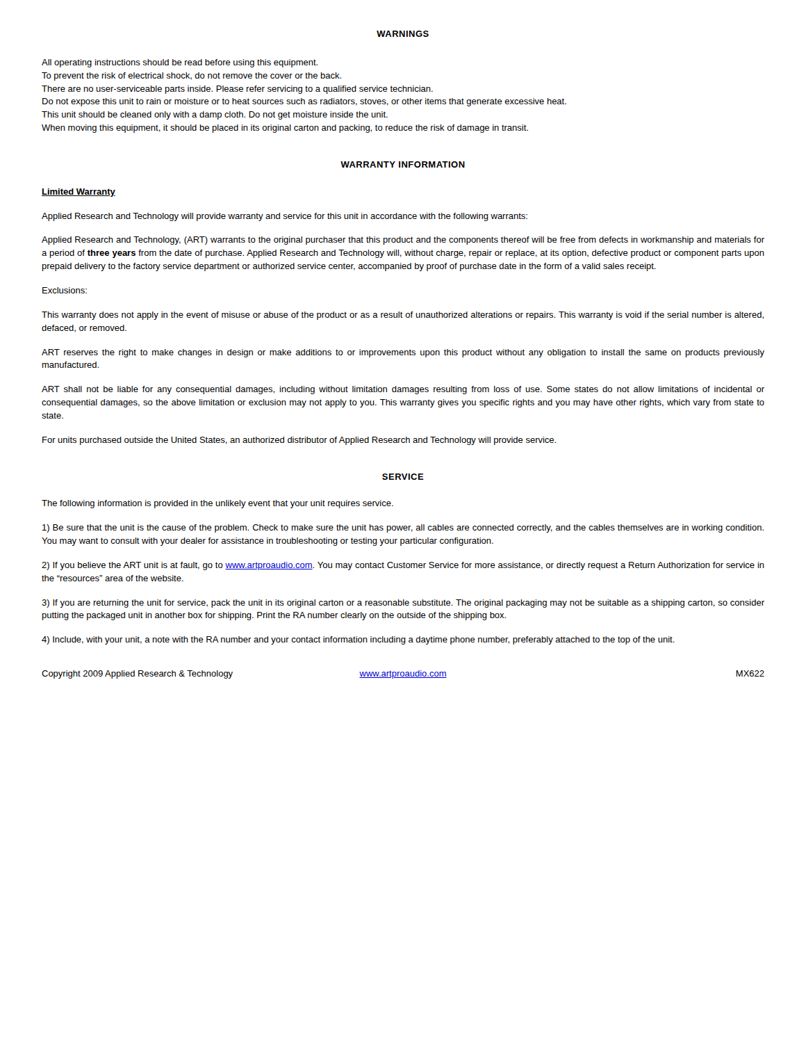WARNINGS
All operating instructions should be read before using this equipment.
To prevent the risk of electrical shock, do not remove the cover or the back.
There are no user-serviceable parts inside. Please refer servicing to a qualified service technician.
Do not expose this unit to rain or moisture or to heat sources such as radiators, stoves, or other items that generate excessive heat.
This unit should be cleaned only with a damp cloth. Do not get moisture inside the unit.
When moving this equipment, it should be placed in its original carton and packing, to reduce the risk of damage in transit.
WARRANTY INFORMATION
Limited Warranty
Applied Research and Technology will provide warranty and service for this unit in accordance with the following warrants:
Applied Research and Technology, (ART) warrants to the original purchaser that this product and the components thereof will be free from defects in workmanship and materials for a period of three years from the date of purchase. Applied Research and Technology will, without charge, repair or replace, at its option, defective product or component parts upon prepaid delivery to the factory service department or authorized service center, accompanied by proof of purchase date in the form of a valid sales receipt.
Exclusions:
This warranty does not apply in the event of misuse or abuse of the product or as a result of unauthorized alterations or repairs. This warranty is void if the serial number is altered, defaced, or removed.
ART reserves the right to make changes in design or make additions to or improvements upon this product without any obligation to install the same on products previously manufactured.
ART shall not be liable for any consequential damages, including without limitation damages resulting from loss of use. Some states do not allow limitations of incidental or consequential damages, so the above limitation or exclusion may not apply to you. This warranty gives you specific rights and you may have other rights, which vary from state to state.
For units purchased outside the United States, an authorized distributor of Applied Research and Technology will provide service.
SERVICE
The following information is provided in the unlikely event that your unit requires service.
1) Be sure that the unit is the cause of the problem. Check to make sure the unit has power, all cables are connected correctly, and the cables themselves are in working condition. You may want to consult with your dealer for assistance in troubleshooting or testing your particular configuration.
2) If you believe the ART unit is at fault, go to www.artproaudio.com. You may contact Customer Service for more assistance, or directly request a Return Authorization for service in the “resources” area of the website.
3) If you are returning the unit for service, pack the unit in its original carton or a reasonable substitute. The original packaging may not be suitable as a shipping carton, so consider putting the packaged unit in another box for shipping. Print the RA number clearly on the outside of the shipping box.
4) Include, with your unit, a note with the RA number and your contact information including a daytime phone number, preferably attached to the top of the unit.
Copyright 2009 Applied Research & Technology
www.artproaudio.com
MX622